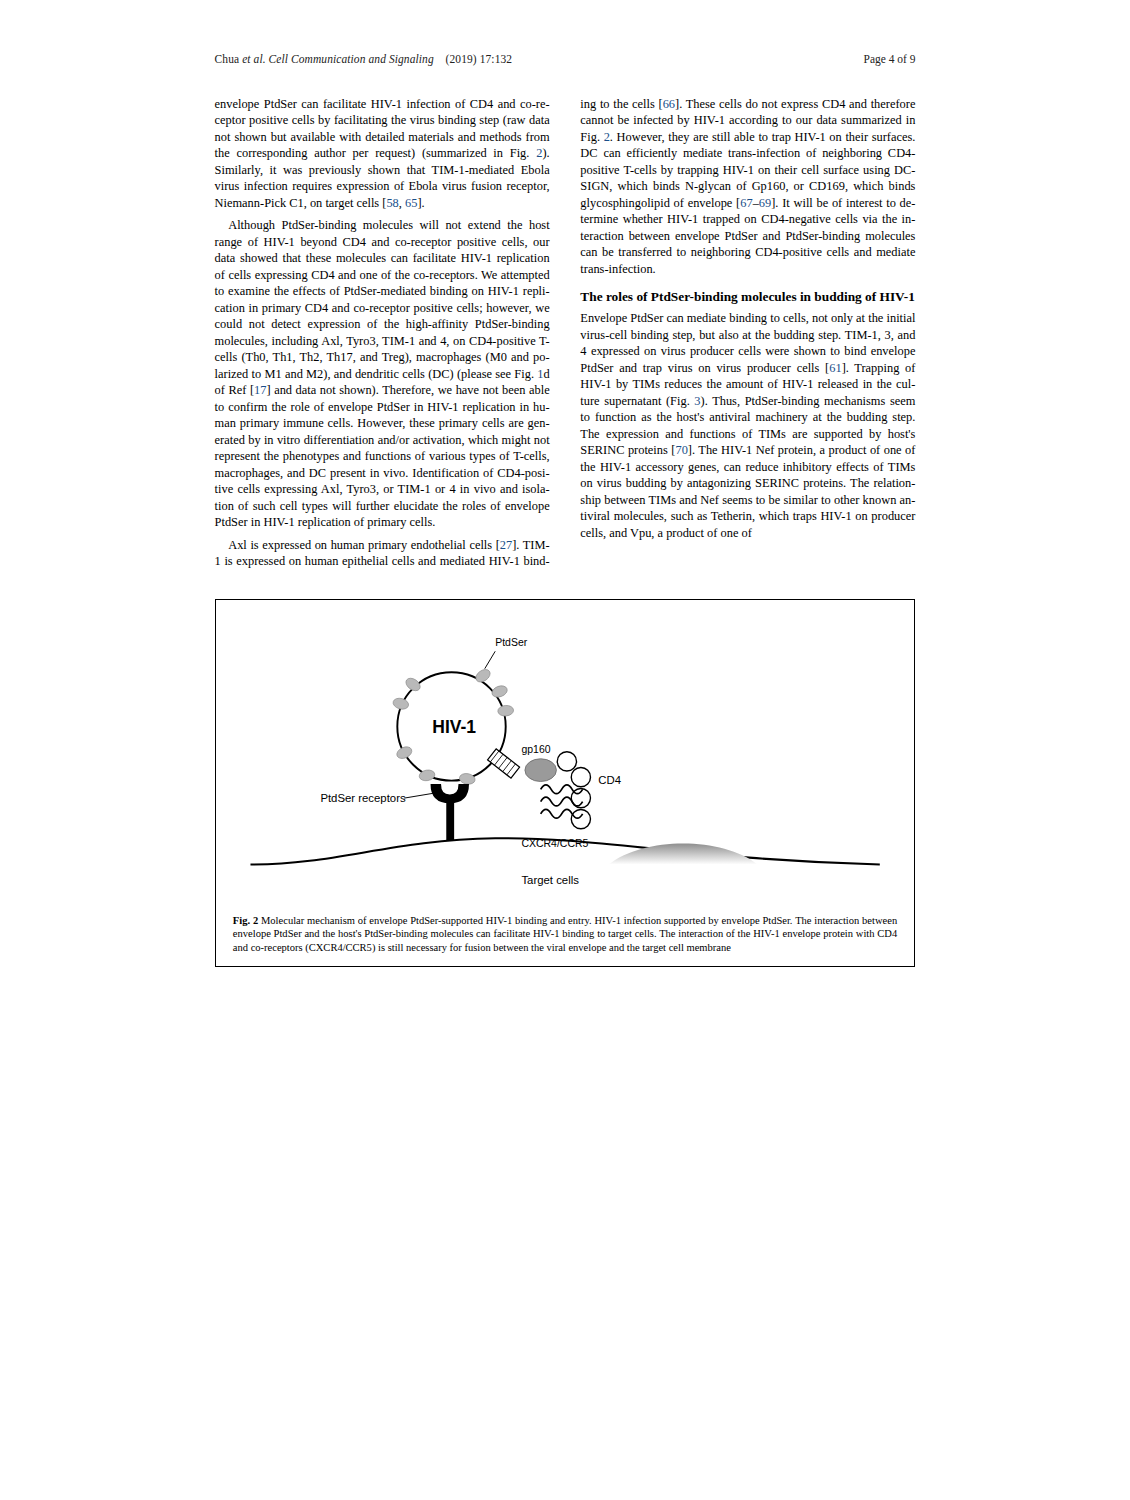Chua et al. Cell Communication and Signaling (2019) 17:132
Page 4 of 9
envelope PtdSer can facilitate HIV-1 infection of CD4 and co-receptor positive cells by facilitating the virus binding step (raw data not shown but available with detailed materials and methods from the corresponding author per request) (summarized in Fig. 2). Similarly, it was previously shown that TIM-1-mediated Ebola virus infection requires expression of Ebola virus fusion receptor, Niemann-Pick C1, on target cells [58, 65].
Although PtdSer-binding molecules will not extend the host range of HIV-1 beyond CD4 and co-receptor positive cells, our data showed that these molecules can facilitate HIV-1 replication of cells expressing CD4 and one of the co-receptors. We attempted to examine the effects of PtdSer-mediated binding on HIV-1 replication in primary CD4 and co-receptor positive cells; however, we could not detect expression of the high-affinity PtdSer-binding molecules, including Axl, Tyro3, TIM-1 and 4, on CD4-positive T-cells (Th0, Th1, Th2, Th17, and Treg), macrophages (M0 and polarized to M1 and M2), and dendritic cells (DC) (please see Fig. 1d of Ref [17] and data not shown). Therefore, we have not been able to confirm the role of envelope PtdSer in HIV-1 replication in human primary immune cells. However, these primary cells are generated by in vitro differentiation and/or activation, which might not represent the phenotypes and functions of various types of T-cells, macrophages, and DC present in vivo. Identification of CD4-positive cells expressing Axl, Tyro3, or TIM-1 or 4 in vivo and isolation of such cell types will further elucidate the roles of envelope PtdSer in HIV-1 replication of primary cells.
Axl is expressed on human primary endothelial cells [27]. TIM-1 is expressed on human epithelial cells and mediated HIV-1 binding to the cells [66]. These cells do not express CD4 and therefore cannot be infected by HIV-1 according to our data summarized in Fig. 2. However, they are still able to trap HIV-1 on their surfaces. DC can efficiently mediate trans-infection of neighboring CD4-positive T-cells by trapping HIV-1 on their cell surface using DC-SIGN, which binds N-glycan of Gp160, or CD169, which binds glycosphingolipid of envelope [67–69]. It will be of interest to determine whether HIV-1 trapped on CD4-negative cells via the interaction between envelope PtdSer and PtdSer-binding molecules can be transferred to neighboring CD4-positive cells and mediate trans-infection.
The roles of PtdSer-binding molecules in budding of HIV-1
Envelope PtdSer can mediate binding to cells, not only at the initial virus-cell binding step, but also at the budding step. TIM-1, 3, and 4 expressed on virus producer cells were shown to bind envelope PtdSer and trap virus on virus producer cells [61]. Trapping of HIV-1 by TIMs reduces the amount of HIV-1 released in the culture supernatant (Fig. 3). Thus, PtdSer-binding mechanisms seem to function as the host's antiviral machinery at the budding step. The expression and functions of TIMs are supported by host's SERINC proteins [70]. The HIV-1 Nef protein, a product of one of the HIV-1 accessory genes, can reduce inhibitory effects of TIMs on virus budding by antagonizing SERINC proteins. The relationship between TIMs and Nef seems to be similar to other known antiviral molecules, such as Tetherin, which traps HIV-1 on producer cells, and Vpu, a product of one of
PtdSer HIV-1 gp160 CD4 CXCR4/CCR5 PtdSer receptors Target cells
Fig. 2 Molecular mechanism of envelope PtdSer-supported HIV-1 binding and entry. HIV-1 infection supported by envelope PtdSer. The interaction between envelope PtdSer and the host's PtdSer-binding molecules can facilitate HIV-1 binding to target cells. The interaction of the HIV-1 envelope protein with CD4 and co-receptors (CXCR4/CCR5) is still necessary for fusion between the viral envelope and the target cell membrane